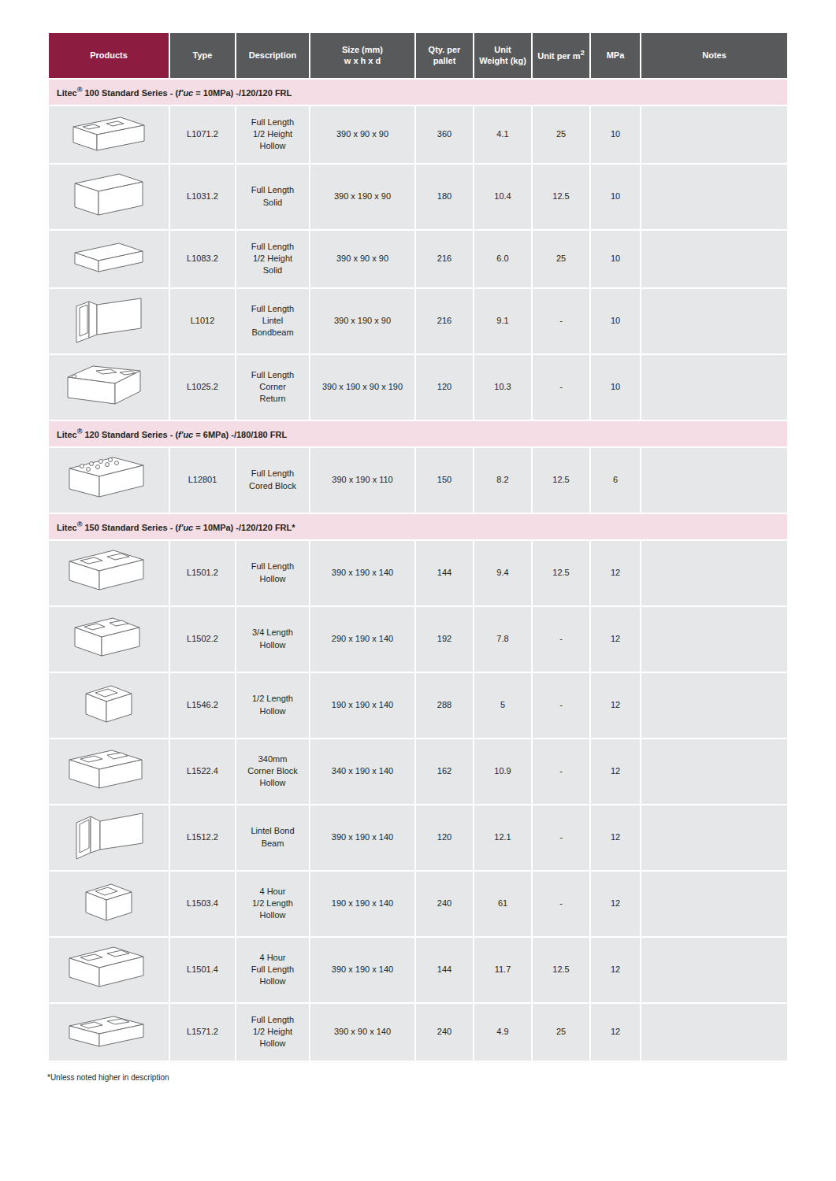| Products | Type | Description | Size (mm) w x h x d | Qty. per pallet | Unit Weight (kg) | Unit per m 2 | MPa | Notes |
| --- | --- | --- | --- | --- | --- | --- | --- | --- |
| Litec ® 100 Standard Series - ( f'uc = 10MPa) -/120/120 FRL |
| | L1071.2 | Full Length 1/2 Height Hollow | 390 x 90 x 90 | 360 | 4.1 | 25 | 10 | |
| | L1031.2 | Full Length Solid | 390 x 190 x 90 | 180 | 10.4 | 12.5 | 10 | |
| | L1083.2 | Full Length 1/2 Height Solid | 390 x 90 x 90 | 216 | 6.0 | 25 | 10 | |
| | L1012 | Full Length Lintel Bondbeam | 390 x 190 x 90 | 216 | 9.1 | - | 10 | |
| | L1025.2 | Full Length Corner Return | 390 x 190 x 90 x 190 | 120 | 10.3 | - | 10 | |
| Litec ® 120 Standard Series - ( f'uc = 6MPa) -/180/180 FRL |
| | L12801 | Full Length Cored Block | 390 x 190 x 110 | 150 | 8.2 | 12.5 | 6 | |
| Litec ® 150 Standard Series - ( f'uc = 10MPa) -/120/120 FRL* |
| | L1501.2 | Full Length Hollow | 390 x 190 x 140 | 144 | 9.4 | 12.5 | 12 | |
| | L1502.2 | 3/4 Length Hollow | 290 x 190 x 140 | 192 | 7.8 | - | 12 | |
| | L1546.2 | 1/2 Length Hollow | 190 x 190 x 140 | 288 | 5 | - | 12 | |
| | L1522.4 | 340mm Corner Block Hollow | 340 x 190 x 140 | 162 | 10.9 | - | 12 | |
| | L1512.2 | Lintel Bond Beam | 390 x 190 x 140 | 120 | 12.1 | - | 12 | |
| | L1503.4 | 4 Hour 1/2 Length Hollow | 190 x 190 x 140 | 240 | 61 | - | 12 | |
| | L1501.4 | 4 Hour Full Length Hollow | 390 x 190 x 140 | 144 | 11.7 | 12.5 | 12 | |
| | L1571.2 | Full Length 1/2 Height Hollow | 390 x 90 x 140 | 240 | 4.9 | 25 | 12 | |
*Unless noted higher in description